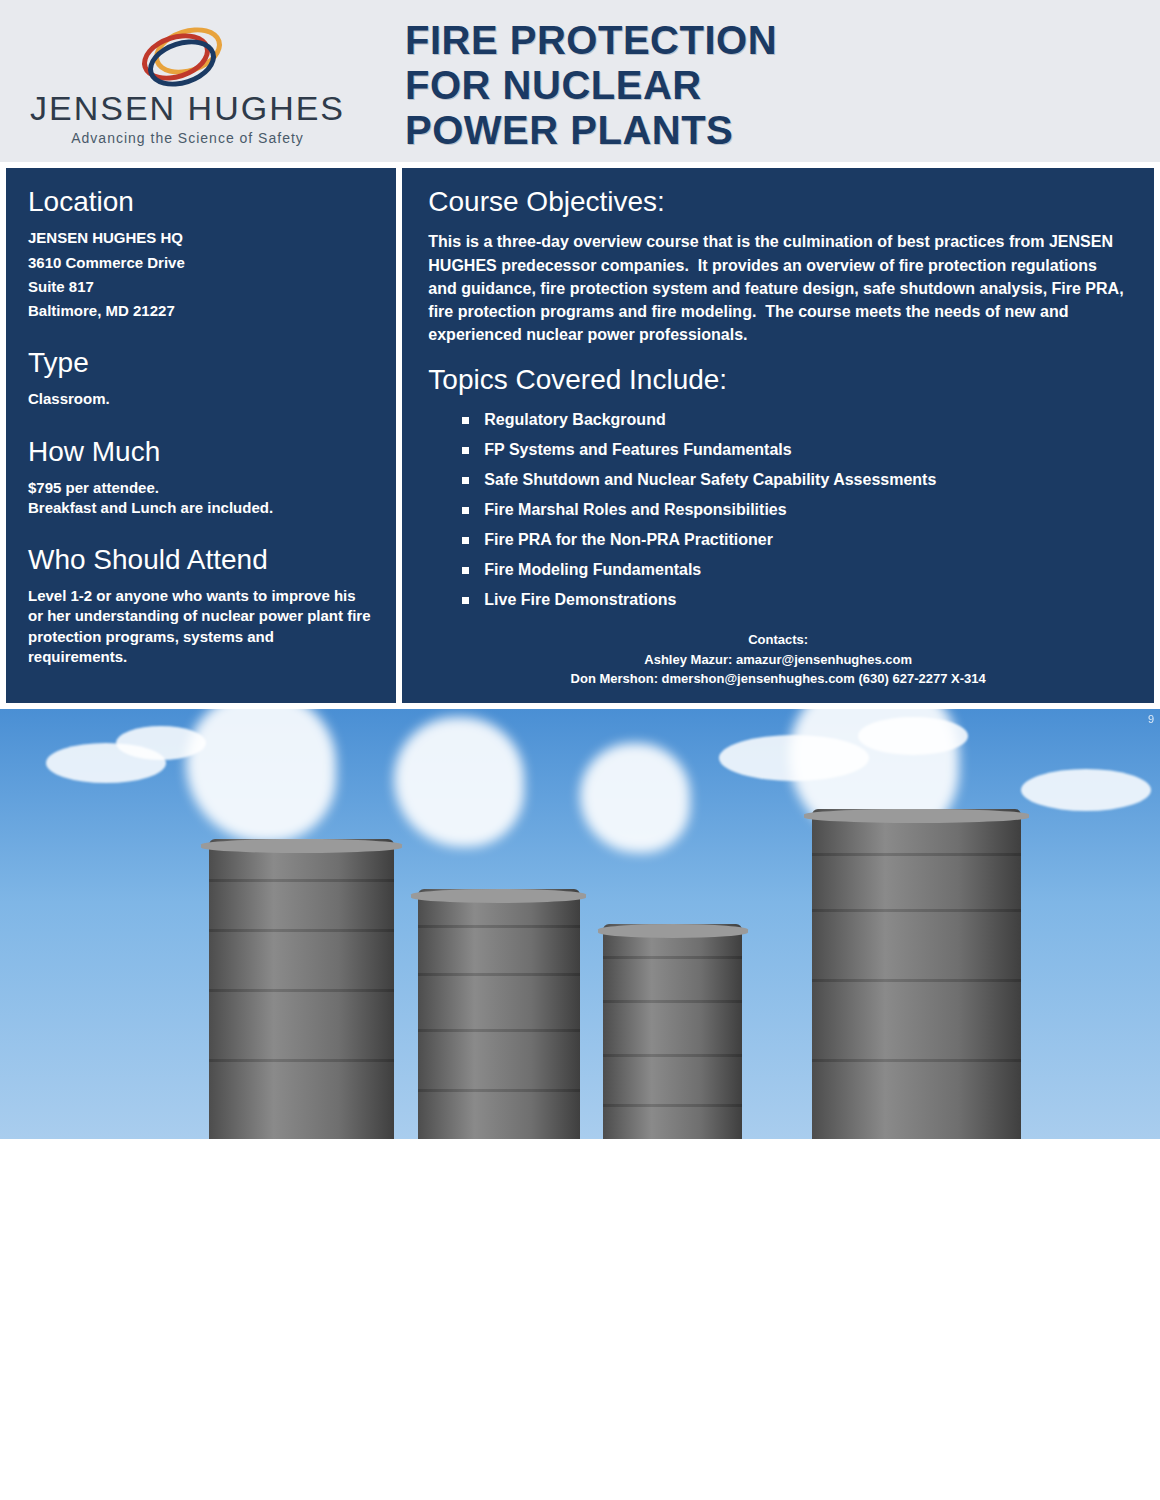JENSEN HUGHES
Advancing the Science of Safety
FIRE PROTECTION
FOR NUCLEAR
POWER PLANTS
Location
JENSEN HUGHES HQ
3610 Commerce Drive
Suite 817
Baltimore, MD 21227
Type
Classroom.
How Much
$795 per attendee.
Breakfast and Lunch are included.
Who Should Attend
Level 1-2 or anyone who wants to improve his or her understanding of nuclear power plant fire protection programs, systems and requirements.
Course Objectives:
This is a three-day overview course that is the culmination of best practices from JENSEN HUGHES predecessor companies. It provides an overview of fire protection regulations and guidance, fire protection system and feature design, safe shutdown analysis, Fire PRA, fire protection programs and fire modeling. The course meets the needs of new and experienced nuclear power professionals.
Topics Covered Include:
Regulatory Background
FP Systems and Features Fundamentals
Safe Shutdown and Nuclear Safety Capability Assessments
Fire Marshal Roles and Responsibilities
Fire PRA for the Non-PRA Practitioner
Fire Modeling Fundamentals
Live Fire Demonstrations
Contacts:
Ashley Mazur: amazur@jensenhughes.com
Don Mershon: dmershon@jensenhughes.com (630) 627-2277 X-314
9